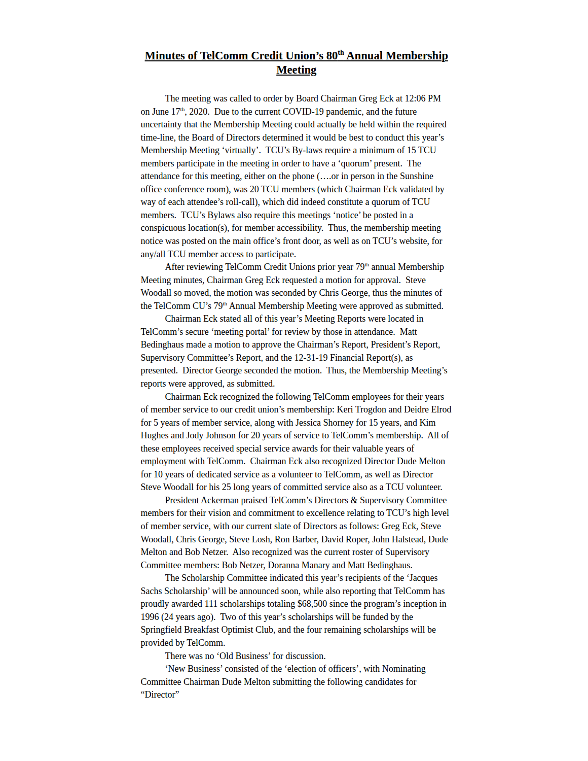Minutes of TelComm Credit Union’s 80th Annual Membership Meeting
The meeting was called to order by Board Chairman Greg Eck at 12:06 PM on June 17th, 2020. Due to the current COVID-19 pandemic, and the future uncertainty that the Membership Meeting could actually be held within the required time-line, the Board of Directors determined it would be best to conduct this year’s Membership Meeting ‘virtually’. TCU’s By-laws require a minimum of 15 TCU members participate in the meeting in order to have a ‘quorum’ present. The attendance for this meeting, either on the phone (….or in person in the Sunshine office conference room), was 20 TCU members (which Chairman Eck validated by way of each attendee’s roll-call), which did indeed constitute a quorum of TCU members. TCU’s Bylaws also require this meetings ‘notice’ be posted in a conspicuous location(s), for member accessibility. Thus, the membership meeting notice was posted on the main office’s front door, as well as on TCU’s website, for any/all TCU member access to participate.
After reviewing TelComm Credit Unions prior year 79th annual Membership Meeting minutes, Chairman Greg Eck requested a motion for approval. Steve Woodall so moved, the motion was seconded by Chris George, thus the minutes of the TelComm CU’s 79th Annual Membership Meeting were approved as submitted.
Chairman Eck stated all of this year’s Meeting Reports were located in TelComm’s secure ‘meeting portal’ for review by those in attendance. Matt Bedinghaus made a motion to approve the Chairman’s Report, President’s Report, Supervisory Committee’s Report, and the 12-31-19 Financial Report(s), as presented. Director George seconded the motion. Thus, the Membership Meeting’s reports were approved, as submitted.
Chairman Eck recognized the following TelComm employees for their years of member service to our credit union’s membership: Keri Trogdon and Deidre Elrod for 5 years of member service, along with Jessica Shorney for 15 years, and Kim Hughes and Jody Johnson for 20 years of service to TelComm’s membership. All of these employees received special service awards for their valuable years of employment with TelComm. Chairman Eck also recognized Director Dude Melton for 10 years of dedicated service as a volunteer to TelComm, as well as Director Steve Woodall for his 25 long years of committed service also as a TCU volunteer.
President Ackerman praised TelComm’s Directors & Supervisory Committee members for their vision and commitment to excellence relating to TCU’s high level of member service, with our current slate of Directors as follows: Greg Eck, Steve Woodall, Chris George, Steve Losh, Ron Barber, David Roper, John Halstead, Dude Melton and Bob Netzer. Also recognized was the current roster of Supervisory Committee members: Bob Netzer, Doranna Manary and Matt Bedinghaus.
The Scholarship Committee indicated this year’s recipients of the ‘Jacques Sachs Scholarship’ will be announced soon, while also reporting that TelComm has proudly awarded 111 scholarships totaling $68,500 since the program’s inception in 1996 (24 years ago). Two of this year’s scholarships will be funded by the Springfield Breakfast Optimist Club, and the four remaining scholarships will be provided by TelComm.
There was no ‘Old Business’ for discussion.
‘New Business’ consisted of the ‘election of officers’, with Nominating Committee Chairman Dude Melton submitting the following candidates for “Director”